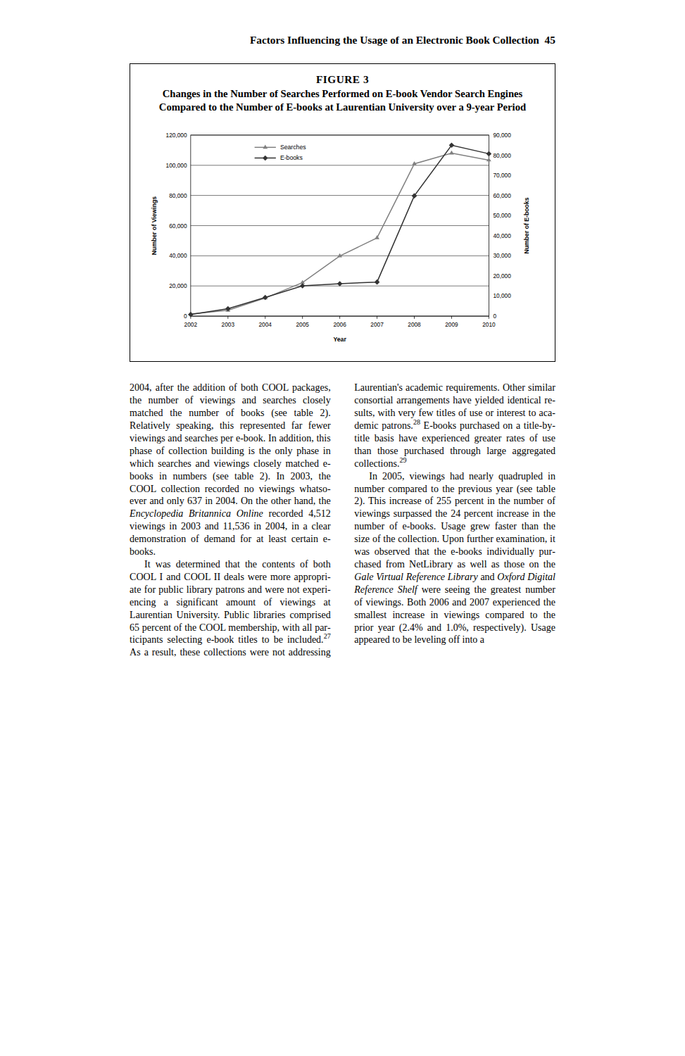Factors Influencing the Usage of an Electronic Book Collection 45
FIGURE 3 Changes in the Number of Searches Performed on E-book Vendor Search Engines Compared to the Number of E-books at Laurentian University over a 9-year Period
120,000 100,000 80,000 60,000 40,000 20,000 0 90,000 80,000 70,000 60,000 50,000 40,000 30,000 20,000 10,000 0 Number of Viewings Number of E-books Year 2002 2003 2004 2005 2006 2007 2008 2009 2010 Searches E-books
2004, after the addition of both COOL packages, the number of viewings and searches closely matched the number of books (see table 2). Relatively speaking, this represented far fewer viewings and searches per e-book. In addition, this phase of collection building is the only phase in which searches and viewings closely matched e-books in numbers (see table 2). In 2003, the COOL collection recorded no viewings whatsoever and only 637 in 2004. On the other hand, the Encyclopedia Britannica Online recorded 4,512 viewings in 2003 and 11,536 in 2004, in a clear demonstration of demand for at least certain e-books.
It was determined that the contents of both COOL I and COOL II deals were more appropriate for public library patrons and were not experiencing a significant amount of viewings at Laurentian University. Public libraries comprised 65 percent of the COOL membership, with all participants selecting e-book titles to be included.27 As a result, these collections were not addressing Laurentian's academic requirements. Other similar consortial arrangements have yielded identical results, with very few titles of use or interest to academic patrons.28 E-books purchased on a title-by-title basis have experienced greater rates of use than those purchased through large aggregated collections.29
In 2005, viewings had nearly quadrupled in number compared to the previous year (see table 2). This increase of 255 percent in the number of viewings surpassed the 24 percent increase in the number of e-books. Usage grew faster than the size of the collection. Upon further examination, it was observed that the e-books individually purchased from NetLibrary as well as those on the Gale Virtual Reference Library and Oxford Digital Reference Shelf were seeing the greatest number of viewings. Both 2006 and 2007 experienced the smallest increase in viewings compared to the prior year (2.4% and 1.0%, respectively). Usage appeared to be leveling off into a